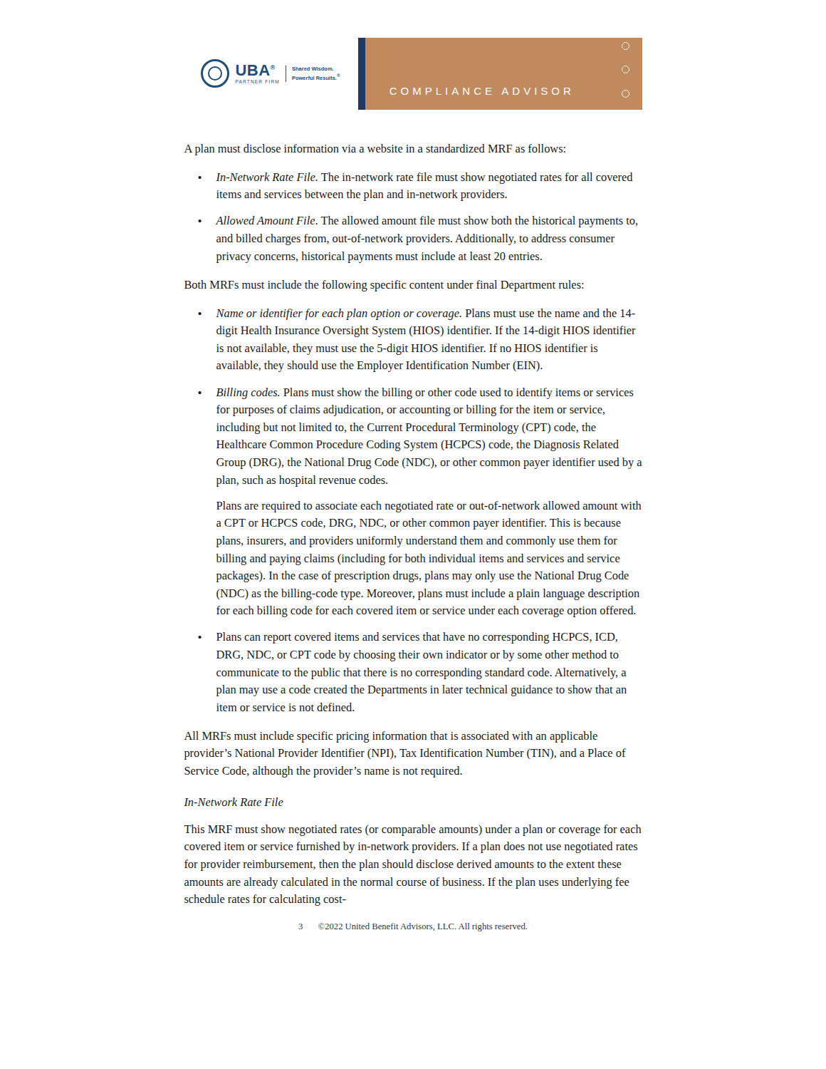UBA®
PARTNER FIRM
Shared Wisdom.
Powerful Results.®
COMPLIANCE ADVISOR
A plan must disclose information via a website in a standardized MRF as follows:
In-Network Rate File. The in-network rate file must show negotiated rates for all covered items and services between the plan and in-network providers.
Allowed Amount File. The allowed amount file must show both the historical payments to, and billed charges from, out-of-network providers. Additionally, to address consumer privacy concerns, historical payments must include at least 20 entries.
Both MRFs must include the following specific content under final Department rules:
Name or identifier for each plan option or coverage. Plans must use the name and the 14-digit Health Insurance Oversight System (HIOS) identifier. If the 14-digit HIOS identifier is not available, they must use the 5-digit HIOS identifier. If no HIOS identifier is available, they should use the Employer Identification Number (EIN).
Billing codes. Plans must show the billing or other code used to identify items or services for purposes of claims adjudication, or accounting or billing for the item or service, including but not limited to, the Current Procedural Terminology (CPT) code, the Healthcare Common Procedure Coding System (HCPCS) code, the Diagnosis Related Group (DRG), the National Drug Code (NDC), or other common payer identifier used by a plan, such as hospital revenue codes.
Plans are required to associate each negotiated rate or out-of-network allowed amount with a CPT or HCPCS code, DRG, NDC, or other common payer identifier. This is because plans, insurers, and providers uniformly understand them and commonly use them for billing and paying claims (including for both individual items and services and service packages). In the case of prescription drugs, plans may only use the National Drug Code (NDC) as the billing-code type. Moreover, plans must include a plain language description for each billing code for each covered item or service under each coverage option offered.
Plans can report covered items and services that have no corresponding HCPCS, ICD, DRG, NDC, or CPT code by choosing their own indicator or by some other method to communicate to the public that there is no corresponding standard code. Alternatively, a plan may use a code created the Departments in later technical guidance to show that an item or service is not defined.
All MRFs must include specific pricing information that is associated with an applicable provider’s National Provider Identifier (NPI), Tax Identification Number (TIN), and a Place of Service Code, although the provider’s name is not required.
In-Network Rate File
This MRF must show negotiated rates (or comparable amounts) under a plan or coverage for each covered item or service furnished by in-network providers. If a plan does not use negotiated rates for provider reimbursement, then the plan should disclose derived amounts to the extent these amounts are already calculated in the normal course of business. If the plan uses underlying fee schedule rates for calculating cost-
3©2022 United Benefit Advisors, LLC. All rights reserved.